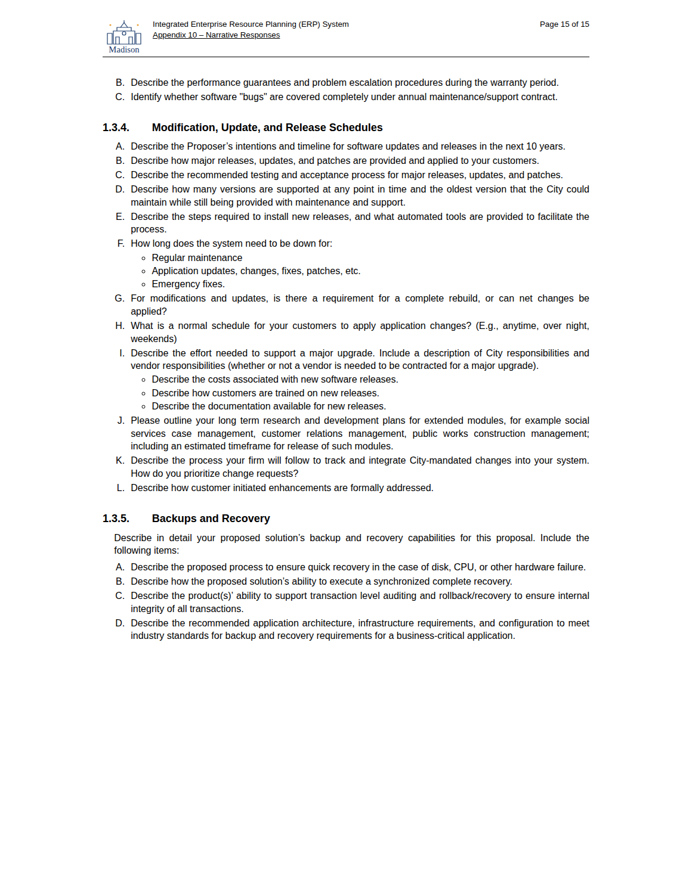Madison
Integrated Enterprise Resource Planning (ERP) System
Appendix 10 – Narrative Responses
Page 15 of 15
Describe the performance guarantees and problem escalation procedures during the warranty period.
Identify whether software "bugs" are covered completely under annual maintenance/support contract.
1.3.4. Modification, Update, and Release Schedules
Describe the Proposer’s intentions and timeline for software updates and releases in the next 10 years.
Describe how major releases, updates, and patches are provided and applied to your customers.
Describe the recommended testing and acceptance process for major releases, updates, and patches.
Describe how many versions are supported at any point in time and the oldest version that the City could maintain while still being provided with maintenance and support.
Describe the steps required to install new releases, and what automated tools are provided to facilitate the process.
How long does the system need to be down for:
Regular maintenance
Application updates, changes, fixes, patches, etc.
Emergency fixes.
For modifications and updates, is there a requirement for a complete rebuild, or can net changes be applied?
What is a normal schedule for your customers to apply application changes? (E.g., anytime, over night, weekends)
Describe the effort needed to support a major upgrade. Include a description of City responsibilities and vendor responsibilities (whether or not a vendor is needed to be contracted for a major upgrade).
Describe the costs associated with new software releases.
Describe how customers are trained on new releases.
Describe the documentation available for new releases.
Please outline your long term research and development plans for extended modules, for example social services case management, customer relations management, public works construction management; including an estimated timeframe for release of such modules.
Describe the process your firm will follow to track and integrate City-mandated changes into your system. How do you prioritize change requests?
Describe how customer initiated enhancements are formally addressed.
1.3.5. Backups and Recovery
Describe in detail your proposed solution’s backup and recovery capabilities for this proposal. Include the following items:
Describe the proposed process to ensure quick recovery in the case of disk, CPU, or other hardware failure.
Describe how the proposed solution’s ability to execute a synchronized complete recovery.
Describe the product(s)’ ability to support transaction level auditing and rollback/recovery to ensure internal integrity of all transactions.
Describe the recommended application architecture, infrastructure requirements, and configuration to meet industry standards for backup and recovery requirements for a business-critical application.